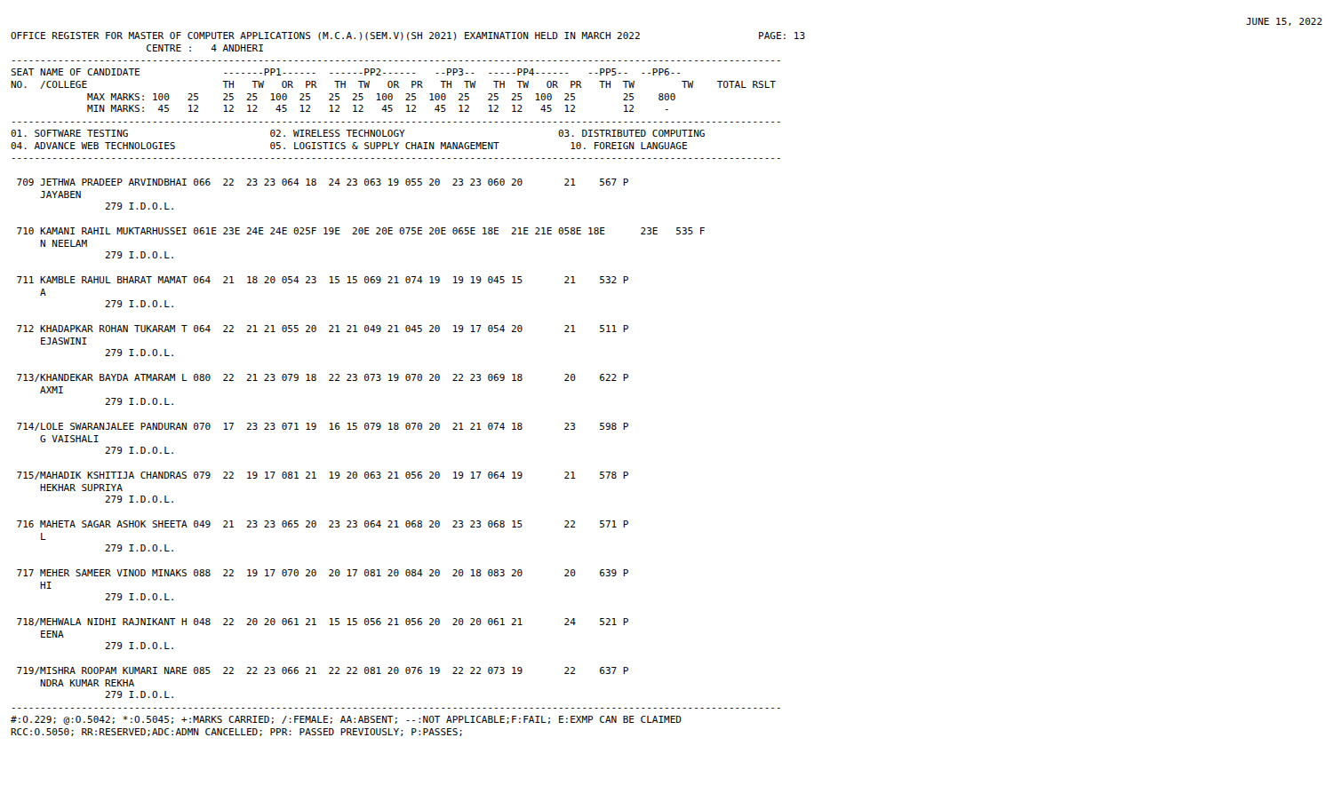JUNE 15, 2022
OFFICE REGISTER FOR MASTER OF COMPUTER APPLICATIONS (M.C.A.)(SEM.V)(SH 2021) EXAMINATION HELD IN MARCH 2022                    PAGE: 13
                       CENTRE :   4 ANDHERI
-----------------------------------------------------------------------------------------------------------------------------------
SEAT NAME OF CANDIDATE              -------PP1------  ------PP2------   --PP3--  -----PP4------   --PP5--  --PP6--
NO.  /COLLEGE                       TH   TW   OR  PR   TH  TW   OR  PR   TH  TW   TH  TW   OR  PR   TH  TW        TW    TOTAL RSLT
             MAX MARKS: 100   25    25  25  100  25   25  25  100  25  100  25   25  25  100  25        25    800
             MIN MARKS:  45   12    12  12   45  12   12  12   45  12   45  12   12  12   45  12        12     -
-----------------------------------------------------------------------------------------------------------------------------------
01. SOFTWARE TESTING                        02. WIRELESS TECHNOLOGY                          03. DISTRIBUTED COMPUTING
04. ADVANCE WEB TECHNOLOGIES                05. LOGISTICS & SUPPLY CHAIN MANAGEMENT            10. FOREIGN LANGUAGE
-----------------------------------------------------------------------------------------------------------------------------------

 709 JETHWA PRADEEP ARVINDBHAI 066  22  23 23 064 18  24 23 063 19 055 20  23 23 060 20       21    567 P
     JAYABEN
                279 I.D.O.L.

 710 KAMANI RAHIL MUKTARHUSSEI 061E 23E 24E 24E 025F 19E  20E 20E 075E 20E 065E 18E  21E 21E 058E 18E      23E   535 F
     N NEELAM
                279 I.D.O.L.

 711 KAMBLE RAHUL BHARAT MAMAT 064  21  18 20 054 23  15 15 069 21 074 19  19 19 045 15       21    532 P
     A
                279 I.D.O.L.

 712 KHADAPKAR ROHAN TUKARAM T 064  22  21 21 055 20  21 21 049 21 045 20  19 17 054 20       21    511 P
     EJASWINI
                279 I.D.O.L.

 713/KHANDEKAR BAYDA ATMARAM L 080  22  21 23 079 18  22 23 073 19 070 20  22 23 069 18       20    622 P
     AXMI
                279 I.D.O.L.

 714/LOLE SWARANJALEE PANDURAN 070  17  23 23 071 19  16 15 079 18 070 20  21 21 074 18       23    598 P
     G VAISHALI
                279 I.D.O.L.

 715/MAHADIK KSHITIJA CHANDRAS 079  22  19 17 081 21  19 20 063 21 056 20  19 17 064 19       21    578 P
     HEKHAR SUPRIYA
                279 I.D.O.L.

 716 MAHETA SAGAR ASHOK SHEETA 049  21  23 23 065 20  23 23 064 21 068 20  23 23 068 15       22    571 P
     L
                279 I.D.O.L.

 717 MEHER SAMEER VINOD MINAKS 088  22  19 17 070 20  20 17 081 20 084 20  20 18 083 20       20    639 P
     HI
                279 I.D.O.L.

 718/MEHWALA NIDHI RAJNIKANT H 048  22  20 20 061 21  15 15 056 21 056 20  20 20 061 21       24    521 P
     EENA
                279 I.D.O.L.

 719/MISHRA ROOPAM KUMARI NARE 085  22  22 23 066 21  22 22 081 20 076 19  22 22 073 19       22    637 P
     NDRA KUMAR REKHA
                279 I.D.O.L.
-----------------------------------------------------------------------------------------------------------------------------------
#:O.229; @:O.5042; *:O.5045; +:MARKS CARRIED; /:FEMALE; AA:ABSENT; --:NOT APPLICABLE;F:FAIL; E:EXMP CAN BE CLAIMED
RCC:O.5050; RR:RESERVED;ADC:ADMN CANCELLED; PPR: PASSED PREVIOUSLY; P:PASSES;